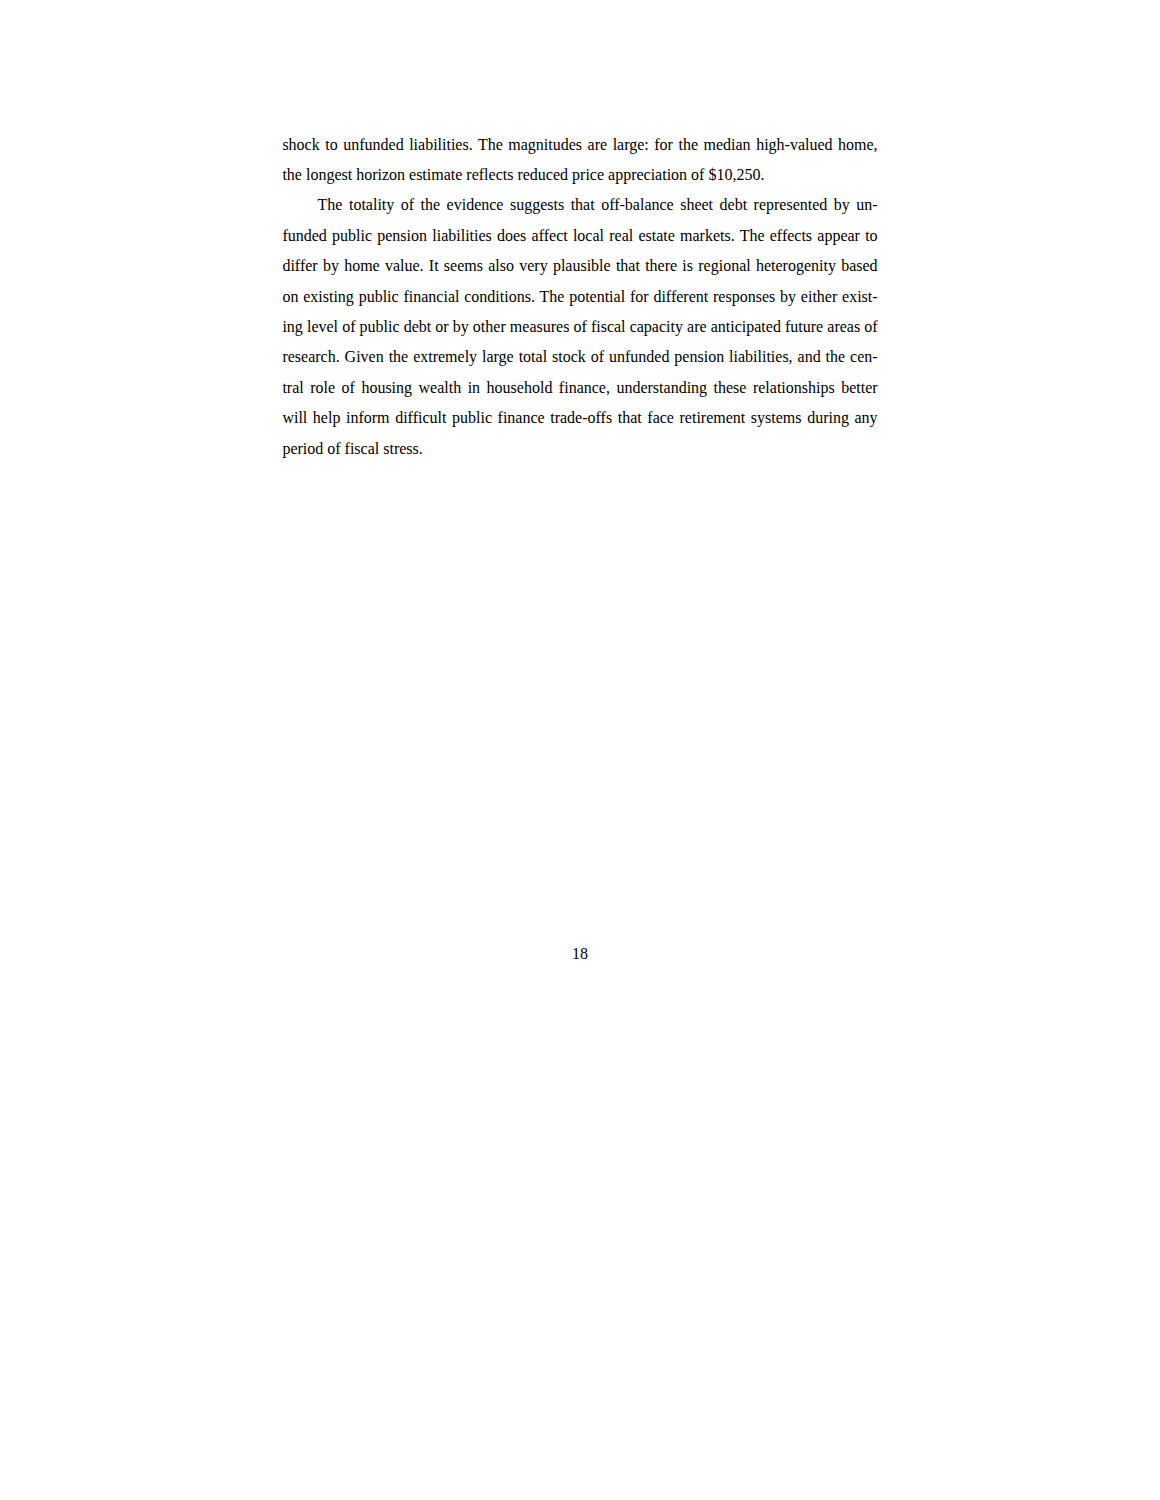shock to unfunded liabilities. The magnitudes are large: for the median high-valued home, the longest horizon estimate reflects reduced price appreciation of $10,250.
The totality of the evidence suggests that off-balance sheet debt represented by unfunded public pension liabilities does affect local real estate markets. The effects appear to differ by home value. It seems also very plausible that there is regional heterogenity based on existing public financial conditions. The potential for different responses by either existing level of public debt or by other measures of fiscal capacity are anticipated future areas of research. Given the extremely large total stock of unfunded pension liabilities, and the central role of housing wealth in household finance, understanding these relationships better will help inform difficult public finance trade-offs that face retirement systems during any period of fiscal stress.
18